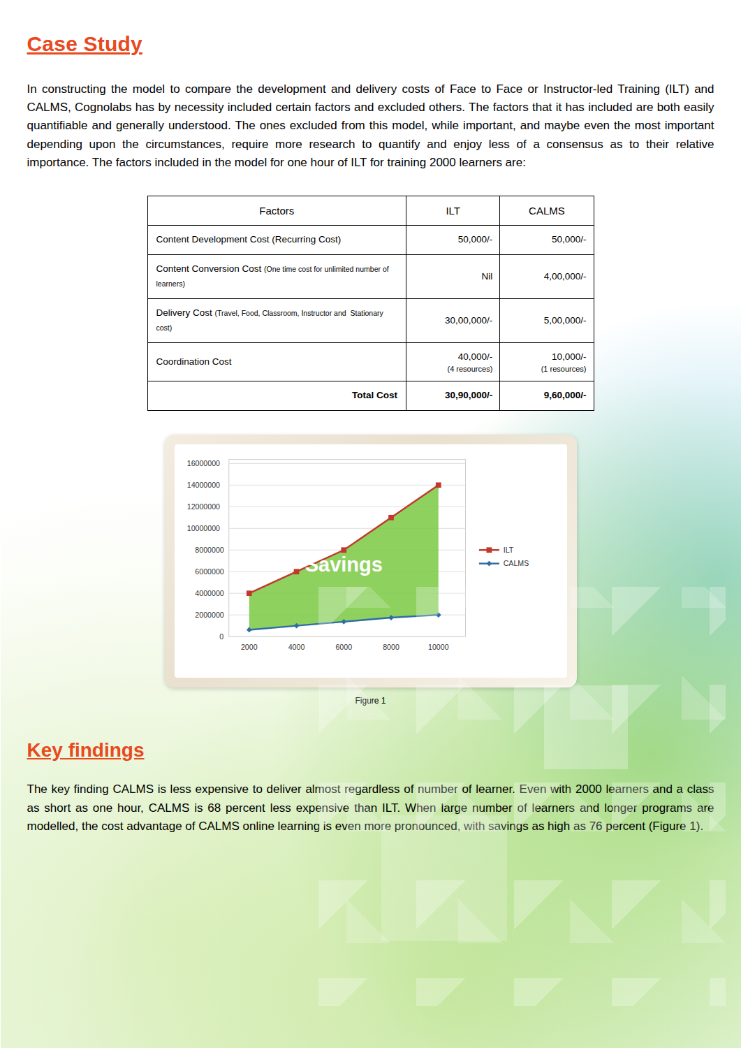Case Study
In constructing the model to compare the development and delivery costs of Face to Face or Instructor-led Training (ILT) and CALMS, Cognolabs has by necessity included certain factors and excluded others. The factors that it has included are both easily quantifiable and generally understood. The ones excluded from this model, while important, and maybe even the most important depending upon the circumstances, require more research to quantify and enjoy less of a consensus as to their relative importance. The factors included in the model for one hour of ILT for training 2000 learners are:
| Factors | ILT | CALMS |
| --- | --- | --- |
| Content Development Cost (Recurring Cost) | 50,000/- | 50,000/- |
| Content Conversion Cost (One time cost for unlimited number of learners) | Nil | 4,00,000/- |
| Delivery Cost (Travel, Food, Classroom, Instructor and Stationary cost) | 30,00,000/- | 5,00,000/- |
| Coordination Cost | 40,000/- (4 resources) | 10,000/- (1 resources) |
| Total Cost | 30,90,000/- | 9,60,000/- |
16000000 14000000 12000000 10000000 8000000 6000000 4000000 2000000 0 Savings 2000 4000 6000 8000 10000 ILT CALMS
Figure 1
Key findings
The key finding CALMS is less expensive to deliver almost regardless of number of learner. Even with 2000 learners and a class as short as one hour, CALMS is 68 percent less expensive than ILT. When large number of learners and longer programs are modelled, the cost advantage of CALMS online learning is even more pronounced, with savings as high as 76 percent (Figure 1).